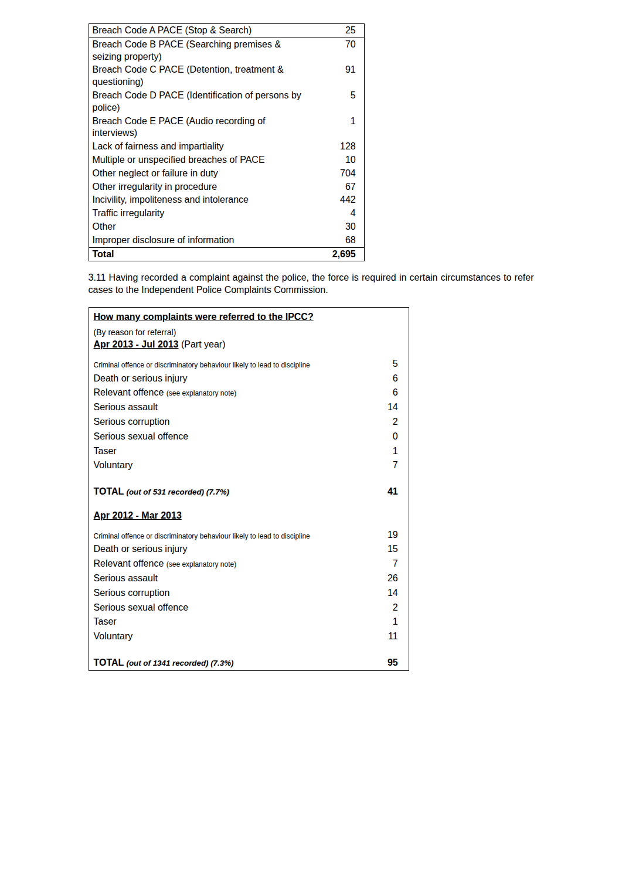| Breach Code A PACE (Stop & Search) | 25 |
| Breach Code B PACE (Searching premises & seizing property) | 70 |
| Breach Code C PACE (Detention, treatment & questioning) | 91 |
| Breach Code D PACE (Identification of persons by police) | 5 |
| Breach Code E PACE (Audio recording of interviews) | 1 |
| Lack of fairness and impartiality | 128 |
| Multiple or unspecified breaches of PACE | 10 |
| Other neglect or failure in duty | 704 |
| Other irregularity in procedure | 67 |
| Incivility, impoliteness and intolerance | 442 |
| Traffic irregularity | 4 |
| Other | 30 |
| Improper disclosure of information | 68 |
| Total | 2,695 |
3.11 Having recorded a complaint against the police, the force is required in certain circumstances to refer cases to the Independent Police Complaints Commission.
| How many complaints were referred to the IPCC? |
| (By reason for referral) |
| Apr 2013 - Jul 2013 (Part year) |
| Criminal offence or discriminatory behaviour likely to lead to discipline | 5 |
| Death or serious injury | 6 |
| Relevant offence (see explanatory note) | 6 |
| Serious assault | 14 |
| Serious corruption | 2 |
| Serious sexual offence | 0 |
| Taser | 1 |
| Voluntary | 7 |
| TOTAL (out of 531 recorded) (7.7%) | 41 |
| Apr 2012 - Mar 2013 |
| Criminal offence or discriminatory behaviour likely to lead to discipline | 19 |
| Death or serious injury | 15 |
| Relevant offence (see explanatory note) | 7 |
| Serious assault | 26 |
| Serious corruption | 14 |
| Serious sexual offence | 2 |
| Taser | 1 |
| Voluntary | 11 |
| TOTAL (out of 1341 recorded) (7.3%) | 95 |